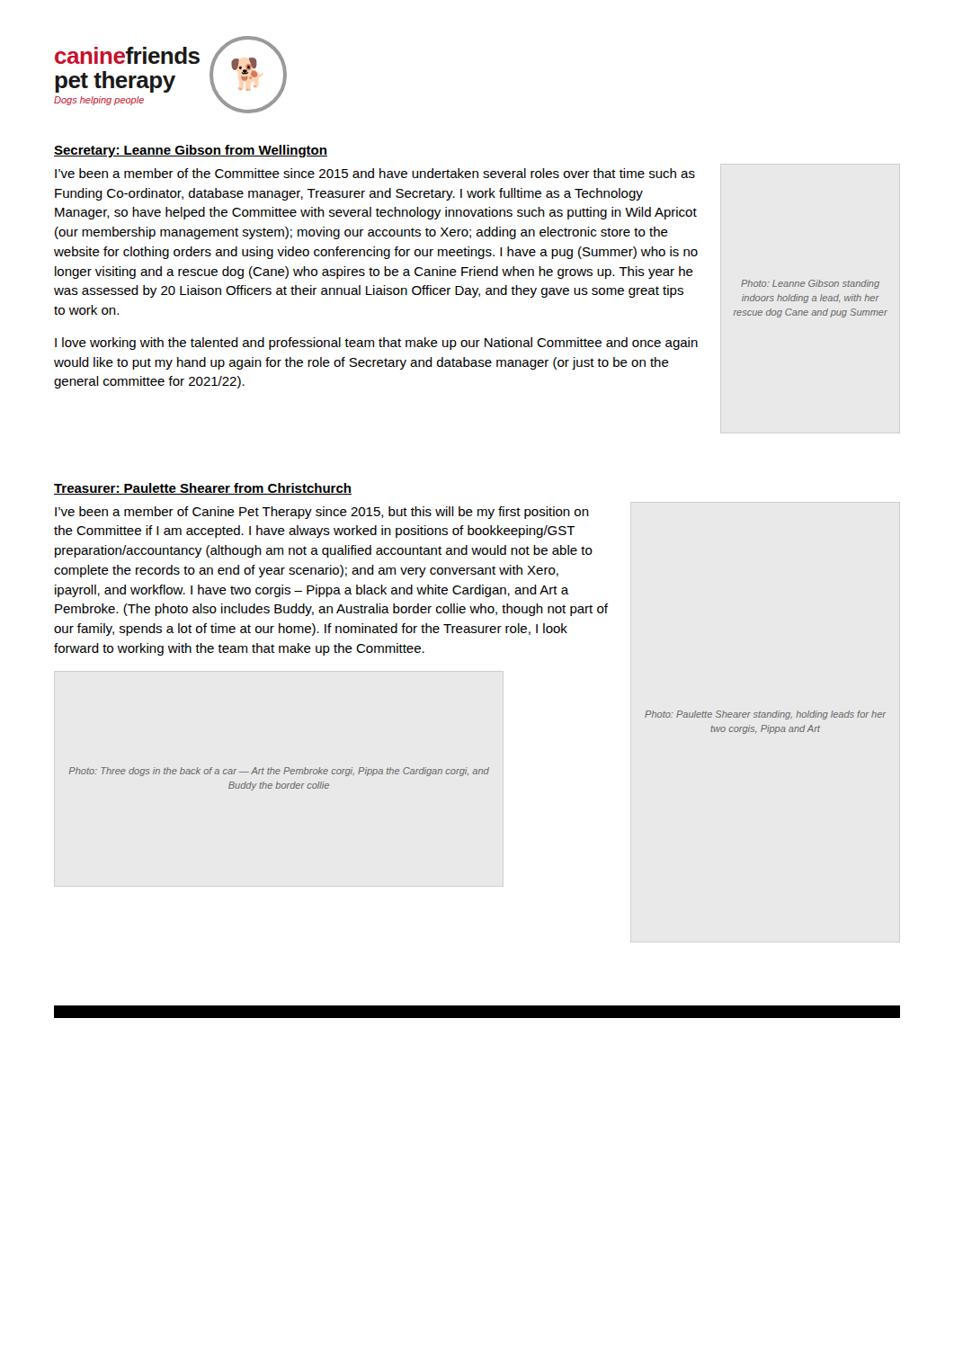caninefriends
pet therapy
Dogs helping people
🐕
Secretary: Leanne Gibson from Wellington
Photo: Leanne Gibson standing indoors holding a lead, with her rescue dog Cane and pug Summer
I’ve been a member of the Committee since 2015 and have undertaken several roles over that time such as Funding Co-ordinator, database manager, Treasurer and Secretary. I work fulltime as a Technology Manager, so have helped the Committee with several technology innovations such as putting in Wild Apricot (our membership management system); moving our accounts to Xero; adding an electronic store to the website for clothing orders and using video conferencing for our meetings. I have a pug (Summer) who is no longer visiting and a rescue dog (Cane) who aspires to be a Canine Friend when he grows up. This year he was assessed by 20 Liaison Officers at their annual Liaison Officer Day, and they gave us some great tips to work on.
I love working with the talented and professional team that make up our National Committee and once again would like to put my hand up again for the role of Secretary and database manager (or just to be on the general committee for 2021/22).
Treasurer: Paulette Shearer from Christchurch
Photo: Paulette Shearer standing, holding leads for her two corgis, Pippa and Art
I’ve been a member of Canine Pet Therapy since 2015, but this will be my first position on the Committee if I am accepted. I have always worked in positions of bookkeeping/GST preparation/accountancy (although am not a qualified accountant and would not be able to complete the records to an end of year scenario); and am very conversant with Xero, ipayroll, and workflow. I have two corgis – Pippa a black and white Cardigan, and Art a Pembroke. (The photo also includes Buddy, an Australia border collie who, though not part of our family, spends a lot of time at our home). If nominated for the Treasurer role, I look forward to working with the team that make up the Committee.
Photo: Three dogs in the back of a car — Art the Pembroke corgi, Pippa the Cardigan corgi, and Buddy the border collie